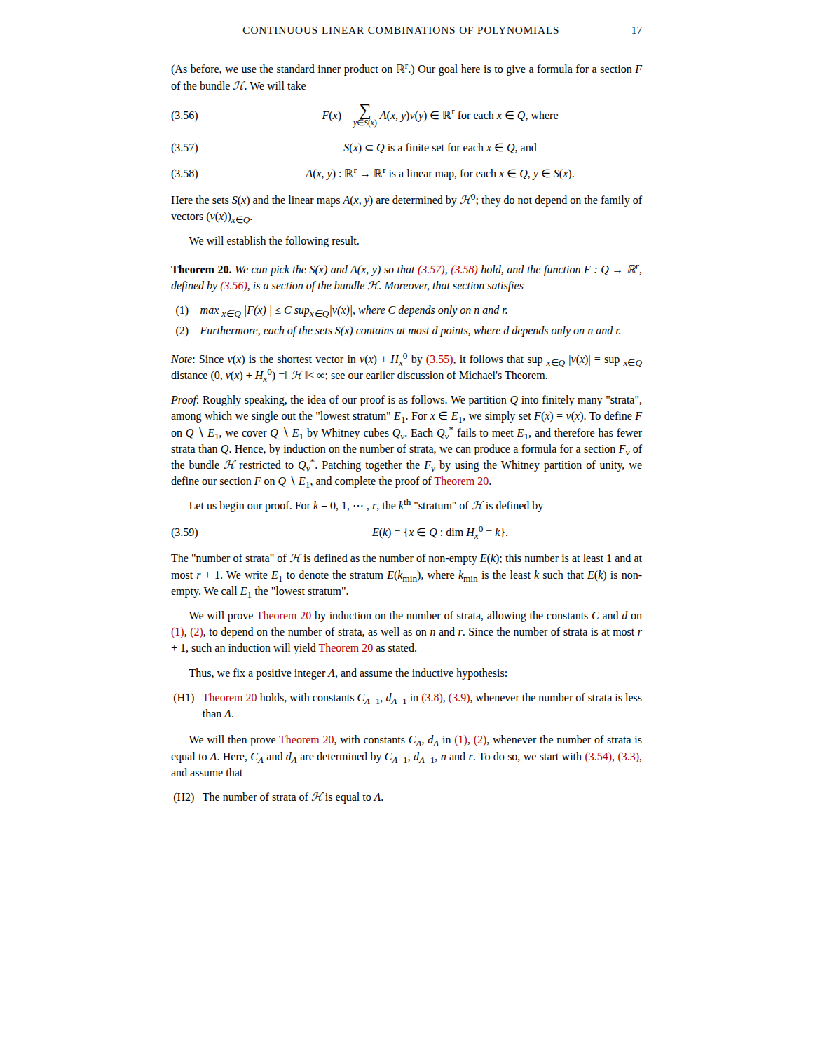CONTINUOUS LINEAR COMBINATIONS OF POLYNOMIALS 17
(As before, we use the standard inner product on ℝr.) Our goal here is to give a formula for a section F of the bundle ℋ. We will take
(3.56) F(x) = ∑y∈S(x) A(x, y)v(y) ∈ ℝr for each x ∈ Q, where
(3.57) S(x) ⊂ Q is a finite set for each x ∈ Q, and
(3.58) A(x, y) : ℝr → ℝr is a linear map, for each x ∈ Q, y ∈ S(x).
Here the sets S(x) and the linear maps A(x, y) are determined by ℋ0; they do not depend on the family of vectors (v(x))x∈Q.
We will establish the following result.
Theorem 20. We can pick the S(x) and A(x, y) so that (3.57), (3.58) hold, and the function F : Q → ℝr, defined by (3.56), is a section of the bundle ℋ. Moreover, that section satisfies
max x∈Q |F(x) | ≤ C supx∈Q|v(x)|, where C depends only on n and r.
Furthermore, each of the sets S(x) contains at most d points, where d depends only on n and r.
Note: Since v(x) is the shortest vector in v(x) + Hx0 by (3.55), it follows that sup x∈Q |v(x)| = sup x∈Q distance (0, v(x) + Hx0) =‖ ℋ ‖< ∞; see our earlier discussion of Michael's Theorem.
Proof: Roughly speaking, the idea of our proof is as follows. We partition Q into finitely many "strata", among which we single out the "lowest stratum" E1. For x ∈ E1, we simply set F(x) = v(x). To define F on Q ∖ E1, we cover Q ∖ E1 by Whitney cubes Qν. Each Qν* fails to meet E1, and therefore has fewer strata than Q. Hence, by induction on the number of strata, we can produce a formula for a section Fν of the bundle ℋ restricted to Qν*. Patching together the Fν by using the Whitney partition of unity, we define our section F on Q ∖ E1, and complete the proof of Theorem 20.
Let us begin our proof. For k = 0, 1, ⋯ , r, the kth "stratum" of ℋ is defined by
(3.59) E(k) = {x ∈ Q : dim Hx0 = k}.
The "number of strata" of ℋ is defined as the number of non-empty E(k); this number is at least 1 and at most r + 1. We write E1 to denote the stratum E(kmin), where kmin is the least k such that E(k) is non-empty. We call E1 the "lowest stratum".
We will prove Theorem 20 by induction on the number of strata, allowing the constants C and d on (1), (2), to depend on the number of strata, as well as on n and r. Since the number of strata is at most r + 1, such an induction will yield Theorem 20 as stated.
Thus, we fix a positive integer Λ, and assume the inductive hypothesis:
(H1) Theorem 20 holds, with constants CΛ−1, dΛ−1 in (3.8), (3.9), whenever the number of strata is less than Λ.
We will then prove Theorem 20, with constants CΛ, dΛ in (1), (2), whenever the number of strata is equal to Λ. Here, CΛ and dΛ are determined by CΛ−1, dΛ−1, n and r. To do so, we start with (3.54), (3.3), and assume that
(H2) The number of strata of ℋ is equal to Λ.